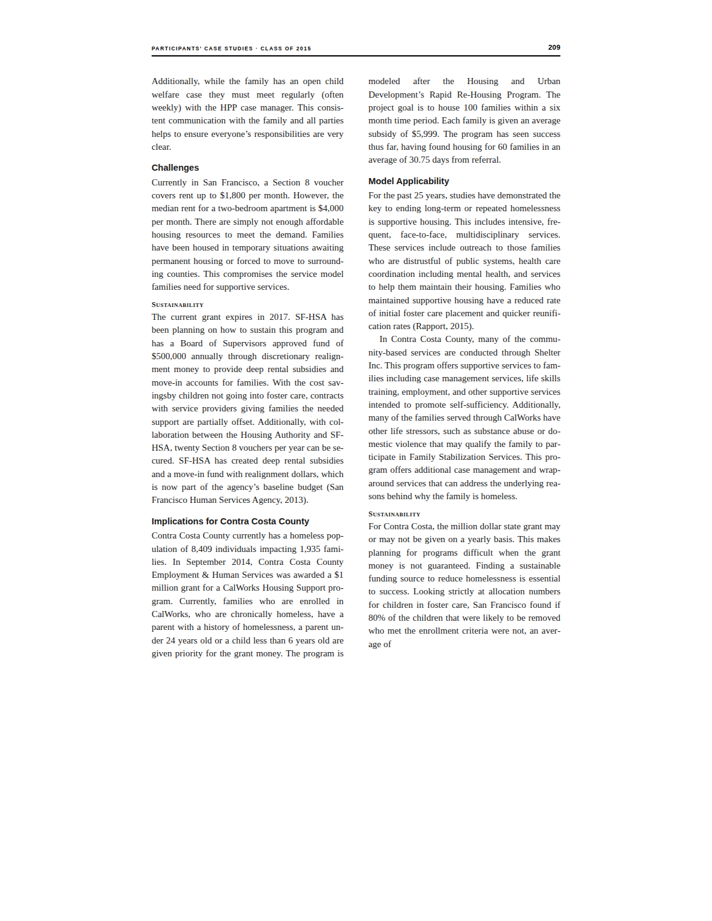Participants’ Case Studies · Class of 2015
209
Additionally, while the family has an open child welfare case they must meet regularly (often weekly) with the HPP case manager. This consistent communication with the family and all parties helps to ensure everyone’s responsibilities are very clear.
Challenges
Currently in San Francisco, a Section 8 voucher covers rent up to $1,800 per month. However, the median rent for a two-bedroom apartment is $4,000 per month. There are simply not enough affordable housing resources to meet the demand. Families have been housed in temporary situations awaiting permanent housing or forced to move to surrounding counties. This compromises the service model families need for supportive services.
Sustainability
The current grant expires in 2017. SF-HSA has been planning on how to sustain this program and has a Board of Supervisors approved fund of $500,000 annually through discretionary realignment money to provide deep rental subsidies and move-in accounts for families. With the cost savingsby children not going into foster care, contracts with service providers giving families the needed support are partially offset. Additionally, with collaboration between the Housing Authority and SF-HSA, twenty Section 8 vouchers per year can be secured. SF-HSA has created deep rental subsidies and a move-in fund with realignment dollars, which is now part of the agency’s baseline budget (San Francisco Human Services Agency, 2013).
Implications for Contra Costa County
Contra Costa County currently has a homeless population of 8,409 individuals impacting 1,935 families. In September 2014, Contra Costa County Employment & Human Services was awarded a $1 million grant for a CalWorks Housing Support program. Currently, families who are enrolled in CalWorks, who are chronically homeless, have a parent with a history of homelessness, a parent under 24 years old or a child less than 6 years old are given priority for the grant money. The program is modeled after the Housing and Urban Development’s Rapid Re-Housing Program. The project goal is to house 100 families within a six month time period. Each family is given an average subsidy of $5,999. The program has seen success thus far, having found housing for 60 families in an average of 30.75 days from referral.
Model Applicability
For the past 25 years, studies have demonstrated the key to ending long-term or repeated homelessness is supportive housing. This includes intensive, frequent, face-to-face, multidisciplinary services. These services include outreach to those families who are distrustful of public systems, health care coordination including mental health, and services to help them maintain their housing. Families who maintained supportive housing have a reduced rate of initial foster care placement and quicker reunification rates (Rapport, 2015).
In Contra Costa County, many of the community-based services are conducted through Shelter Inc. This program offers supportive services to families including case management services, life skills training, employment, and other supportive services intended to promote self-sufficiency. Additionally, many of the families served through CalWorks have other life stressors, such as substance abuse or domestic violence that may qualify the family to participate in Family Stabilization Services. This program offers additional case management and wraparound services that can address the underlying reasons behind why the family is homeless.
Sustainability
For Contra Costa, the million dollar state grant may or may not be given on a yearly basis. This makes planning for programs difficult when the grant money is not guaranteed. Finding a sustainable funding source to reduce homelessness is essential to success. Looking strictly at allocation numbers for children in foster care, San Francisco found if 80% of the children that were likely to be removed who met the enrollment criteria were not, an average of